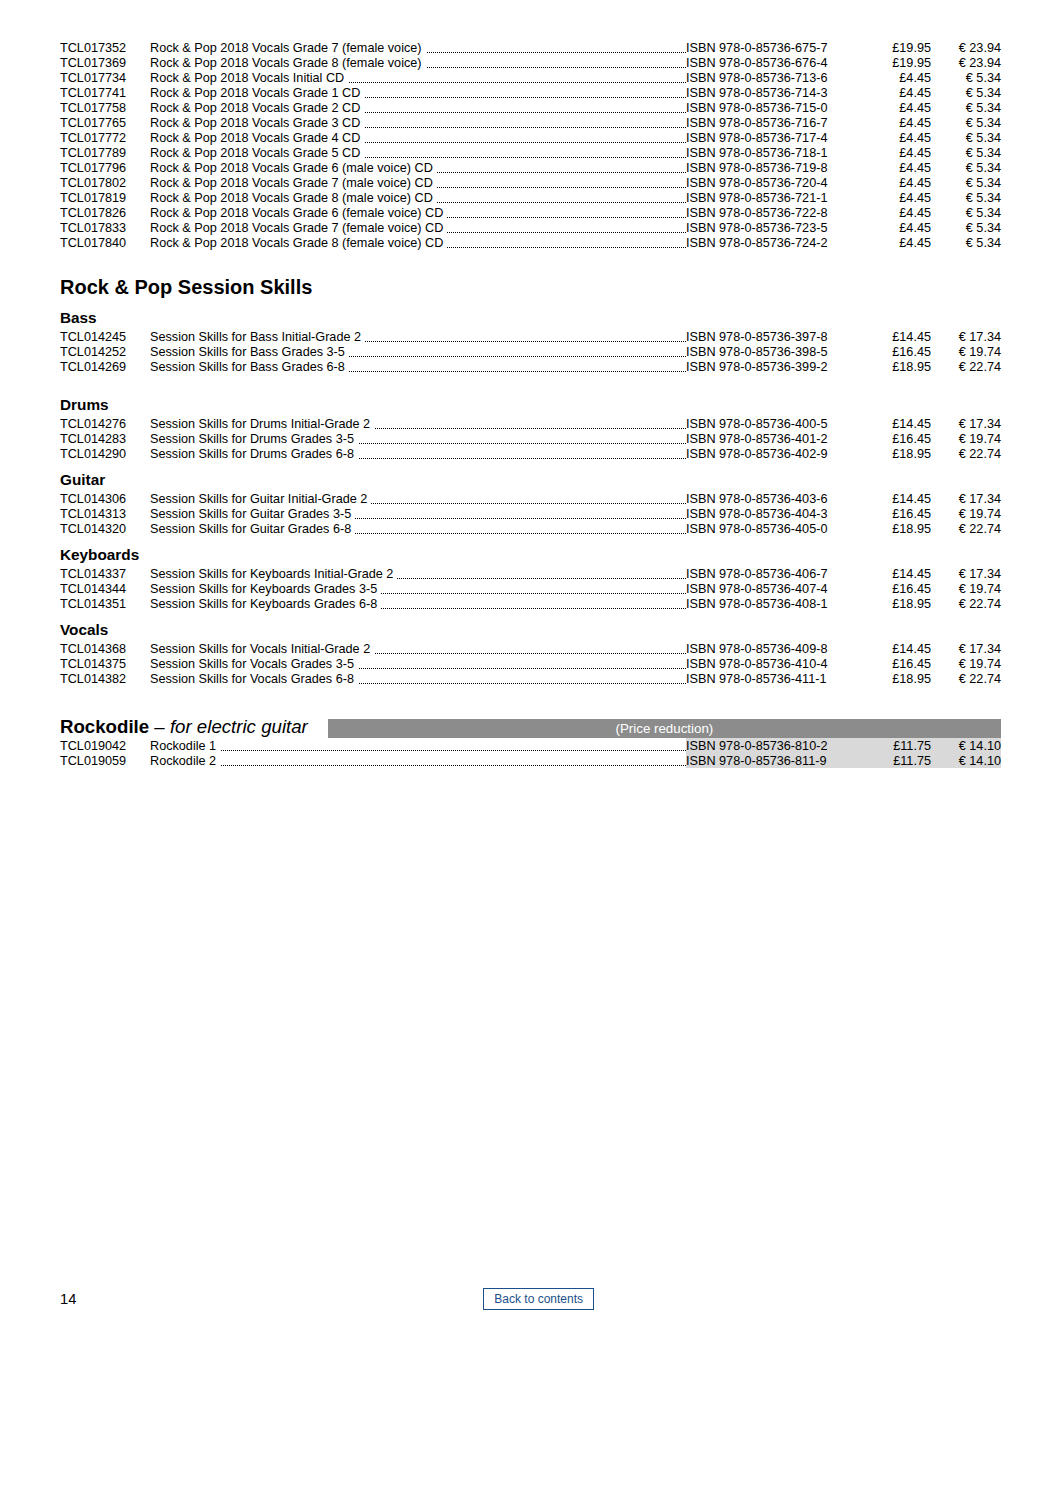| TCL017352 | Rock & Pop 2018 Vocals Grade 7 (female voice) | ISBN 978-0-85736-675-7 | £19.95 | € 23.94 |
| TCL017369 | Rock & Pop 2018 Vocals Grade 8 (female voice) | ISBN 978-0-85736-676-4 | £19.95 | € 23.94 |
| TCL017734 | Rock & Pop 2018 Vocals Initial CD | ISBN 978-0-85736-713-6 | £4.45 | € 5.34 |
| TCL017741 | Rock & Pop 2018 Vocals Grade 1 CD | ISBN 978-0-85736-714-3 | £4.45 | € 5.34 |
| TCL017758 | Rock & Pop 2018 Vocals Grade 2 CD | ISBN 978-0-85736-715-0 | £4.45 | € 5.34 |
| TCL017765 | Rock & Pop 2018 Vocals Grade 3 CD | ISBN 978-0-85736-716-7 | £4.45 | € 5.34 |
| TCL017772 | Rock & Pop 2018 Vocals Grade 4 CD | ISBN 978-0-85736-717-4 | £4.45 | € 5.34 |
| TCL017789 | Rock & Pop 2018 Vocals Grade 5 CD | ISBN 978-0-85736-718-1 | £4.45 | € 5.34 |
| TCL017796 | Rock & Pop 2018 Vocals Grade 6 (male voice) CD | ISBN 978-0-85736-719-8 | £4.45 | € 5.34 |
| TCL017802 | Rock & Pop 2018 Vocals Grade 7 (male voice) CD | ISBN 978-0-85736-720-4 | £4.45 | € 5.34 |
| TCL017819 | Rock & Pop 2018 Vocals Grade 8 (male voice) CD | ISBN 978-0-85736-721-1 | £4.45 | € 5.34 |
| TCL017826 | Rock & Pop 2018 Vocals Grade 6 (female voice) CD | ISBN 978-0-85736-722-8 | £4.45 | € 5.34 |
| TCL017833 | Rock & Pop 2018 Vocals Grade 7 (female voice) CD | ISBN 978-0-85736-723-5 | £4.45 | € 5.34 |
| TCL017840 | Rock & Pop 2018 Vocals Grade 8 (female voice) CD | ISBN 978-0-85736-724-2 | £4.45 | € 5.34 |
Rock & Pop Session Skills
Bass
| TCL014245 | Session Skills for Bass Initial-Grade 2 | ISBN 978-0-85736-397-8 | £14.45 | € 17.34 |
| TCL014252 | Session Skills for Bass Grades 3-5 | ISBN 978-0-85736-398-5 | £16.45 | € 19.74 |
| TCL014269 | Session Skills for Bass Grades 6-8 | ISBN 978-0-85736-399-2 | £18.95 | € 22.74 |
Drums
| TCL014276 | Session Skills for Drums Initial-Grade 2 | ISBN 978-0-85736-400-5 | £14.45 | € 17.34 |
| TCL014283 | Session Skills for Drums Grades 3-5 | ISBN 978-0-85736-401-2 | £16.45 | € 19.74 |
| TCL014290 | Session Skills for Drums Grades 6-8 | ISBN 978-0-85736-402-9 | £18.95 | € 22.74 |
Guitar
| TCL014306 | Session Skills for Guitar Initial-Grade 2 | ISBN 978-0-85736-403-6 | £14.45 | € 17.34 |
| TCL014313 | Session Skills for Guitar Grades 3-5 | ISBN 978-0-85736-404-3 | £16.45 | € 19.74 |
| TCL014320 | Session Skills for Guitar Grades 6-8 | ISBN 978-0-85736-405-0 | £18.95 | € 22.74 |
Keyboards
| TCL014337 | Session Skills for Keyboards Initial-Grade 2 | ISBN 978-0-85736-406-7 | £14.45 | € 17.34 |
| TCL014344 | Session Skills for Keyboards Grades 3-5 | ISBN 978-0-85736-407-4 | £16.45 | € 19.74 |
| TCL014351 | Session Skills for Keyboards Grades 6-8 | ISBN 978-0-85736-408-1 | £18.95 | € 22.74 |
Vocals
| TCL014368 | Session Skills for Vocals Initial-Grade 2 | ISBN 978-0-85736-409-8 | £14.45 | € 17.34 |
| TCL014375 | Session Skills for Vocals Grades 3-5 | ISBN 978-0-85736-410-4 | £16.45 | € 19.74 |
| TCL014382 | Session Skills for Vocals Grades 6-8 | ISBN 978-0-85736-411-1 | £18.95 | € 22.74 |
Rockodile – for electric guitar
(Price reduction)
| TCL019042 | Rockodile 1 | ISBN 978-0-85736-810-2 | £11.75 | € 14.10 |
| TCL019059 | Rockodile 2 | ISBN 978-0-85736-811-9 | £11.75 | € 14.10 |
14
Back to contents